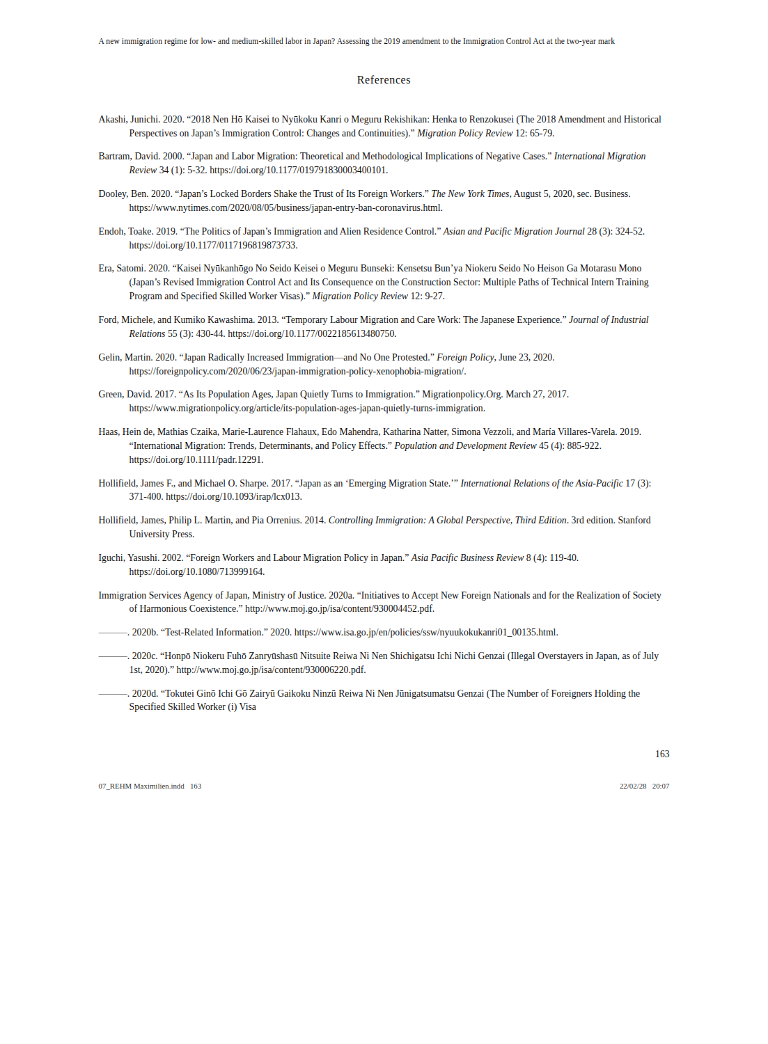A new immigration regime for low- and medium-skilled labor in Japan? Assessing the 2019 amendment to the Immigration Control Act at the two-year mark
References
Akashi, Junichi. 2020. “2018 Nen Hō Kaisei to Nyūkoku Kanri o Meguru Rekishikan: Henka to Renzokusei (The 2018 Amendment and Historical Perspectives on Japan’s Immigration Control: Changes and Continuities).” Migration Policy Review 12: 65-79.
Bartram, David. 2000. “Japan and Labor Migration: Theoretical and Methodological Implications of Negative Cases.” International Migration Review 34 (1): 5-32. https://doi.org/10.1177/019791830003400101.
Dooley, Ben. 2020. “Japan’s Locked Borders Shake the Trust of Its Foreign Workers.” The New York Times, August 5, 2020, sec. Business. https://www.nytimes.com/2020/08/05/business/japan-entry-ban-coronavirus.html.
Endoh, Toake. 2019. “The Politics of Japan’s Immigration and Alien Residence Control.” Asian and Pacific Migration Journal 28 (3): 324-52. https://doi.org/10.1177/0117196819873733.
Era, Satomi. 2020. “Kaisei Nyūkanhōgo No Seido Keisei o Meguru Bunseki: Kensetsu Bun’ya Niokeru Seido No Heison Ga Motarasu Mono (Japan’s Revised Immigration Control Act and Its Consequence on the Construction Sector: Multiple Paths of Technical Intern Training Program and Specified Skilled Worker Visas).” Migration Policy Review 12: 9-27.
Ford, Michele, and Kumiko Kawashima. 2013. “Temporary Labour Migration and Care Work: The Japanese Experience.” Journal of Industrial Relations 55 (3): 430-44. https://doi.org/10.1177/0022185613480750.
Gelin, Martin. 2020. “Japan Radically Increased Immigration—and No One Protested.” Foreign Policy, June 23, 2020. https://foreignpolicy.com/2020/06/23/japan-immigration-policy-xenophobia-migration/.
Green, David. 2017. “As Its Population Ages, Japan Quietly Turns to Immigration.” Migrationpolicy.Org. March 27, 2017. https://www.migrationpolicy.org/article/its-population-ages-japan-quietly-turns-immigration.
Haas, Hein de, Mathias Czaika, Marie-Laurence Flahaux, Edo Mahendra, Katharina Natter, Simona Vezzoli, and María Villares‑Varela. 2019. “International Migration: Trends, Determinants, and Policy Effects.” Population and Development Review 45 (4): 885-922. https://doi.org/10.1111/padr.12291.
Hollifield, James F., and Michael O. Sharpe. 2017. “Japan as an ‘Emerging Migration State.’” International Relations of the Asia-Pacific 17 (3): 371-400. https://doi.org/10.1093/irap/lcx013.
Hollifield, James, Philip L. Martin, and Pia Orrenius. 2014. Controlling Immigration: A Global Perspective, Third Edition. 3rd edition. Stanford University Press.
Iguchi, Yasushi. 2002. “Foreign Workers and Labour Migration Policy in Japan.” Asia Pacific Business Review 8 (4): 119-40. https://doi.org/10.1080/713999164.
Immigration Services Agency of Japan, Ministry of Justice. 2020a. “Initiatives to Accept New Foreign Nationals and for the Realization of Society of Harmonious Coexistence.” http://www.moj.go.jp/isa/content/930004452.pdf.
———. 2020b. “Test-Related Information.” 2020. https://www.isa.go.jp/en/policies/ssw/nyuukokukanri01_00135.html.
———. 2020c. “Honpō Niokeru Fuhō Zanryūshasū Nitsuite Reiwa Ni Nen Shichigatsu Ichi Nichi Genzai (Illegal Overstayers in Japan, as of July 1st, 2020).” http://www.moj.go.jp/isa/content/930006220.pdf.
———. 2020d. “Tokutei Ginō Ichi Gō Zairyū Gaikoku Ninzū Reiwa Ni Nen Jūnigatsumatsu Genzai (The Number of Foreigners Holding the Specified Skilled Worker (i) Visa
163
07_REHM Maximilien.indd 163 22/02/28 20:07